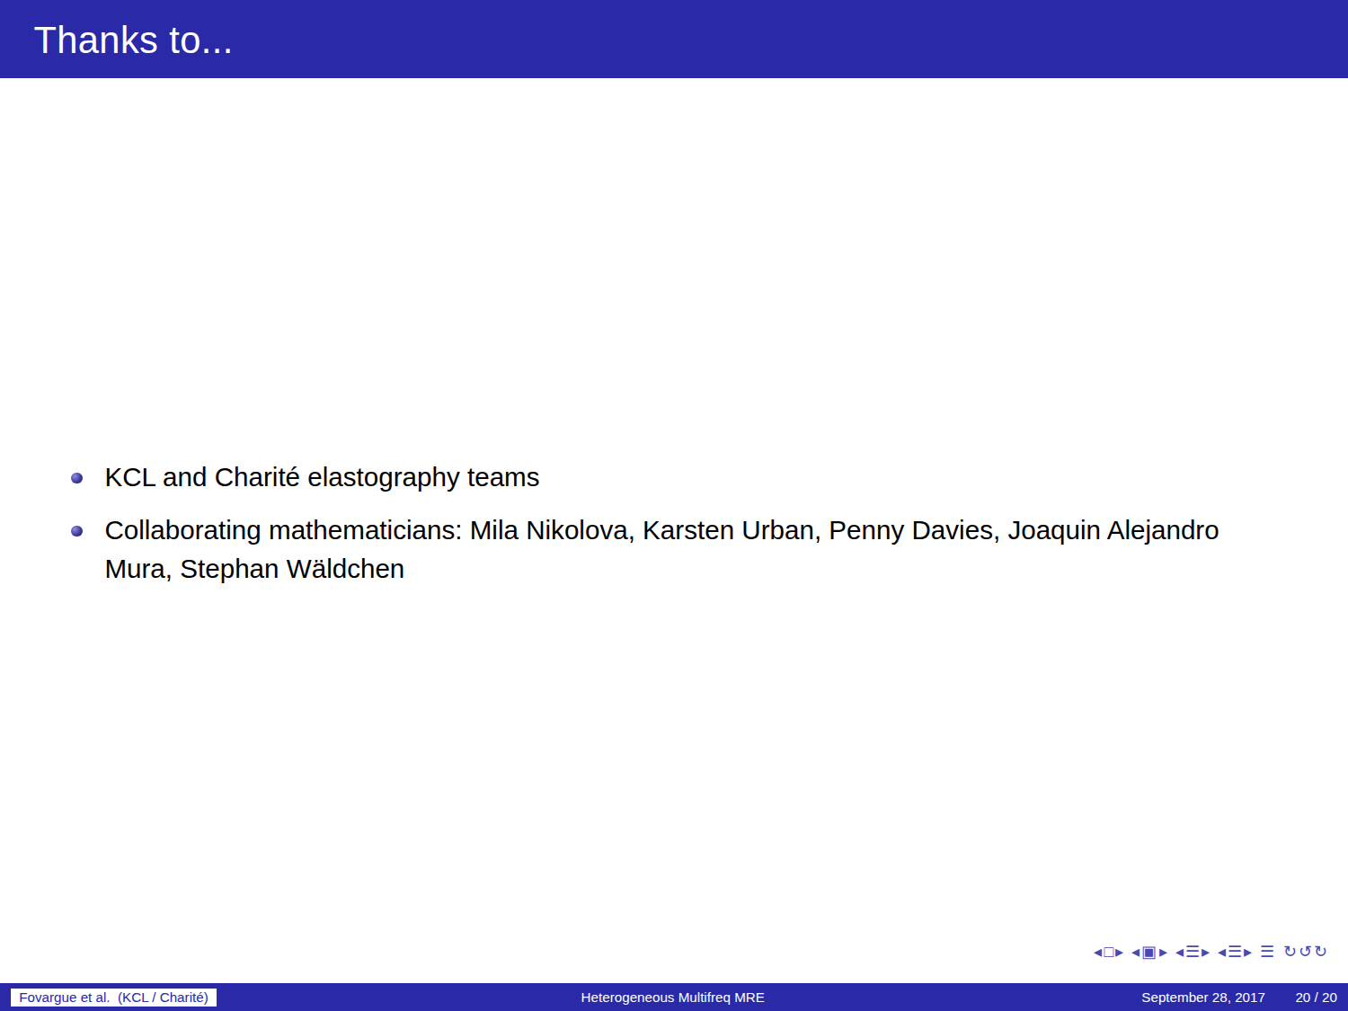Thanks to...
KCL and Charité elastography teams
Collaborating mathematicians: Mila Nikolova, Karsten Urban, Penny Davies, Joaquin Alejandro Mura, Stephan Wäldchen
◂□▸ ◂▣▸ ◂☰▸ ◂☰▸ ☰ ↻↺↻
Fovargue et al. (KCL / Charité)
Heterogeneous Multifreq MRE
September 28, 201720 / 20